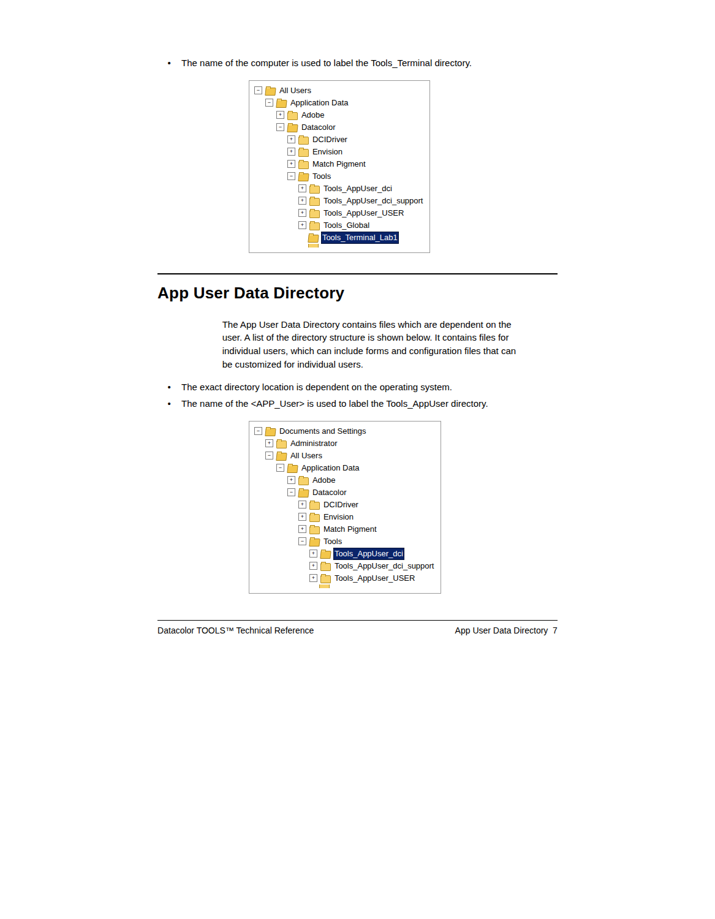The name of the computer is used to label the Tools_Terminal directory.
− All Users
− Application Data
+ Adobe
− Datacolor
+ DCIDriver
+ Envision
+ Match Pigment
− Tools
+ Tools_AppUser_dci
+ Tools_AppUser_dci_support
+ Tools_AppUser_USER
+ Tools_Global
Tools_Terminal_Lab1
App User Data Directory
The App User Data Directory contains files which are dependent on the user. A list of the directory structure is shown below. It contains files for individual users, which can include forms and configuration files that can be customized for individual users.
The exact directory location is dependent on the operating system.
The name of the <APP_User> is used to label the Tools_AppUser directory.
− Documents and Settings
+ Administrator
− All Users
− Application Data
+ Adobe
− Datacolor
+ DCIDriver
+ Envision
+ Match Pigment
− Tools
+ Tools_AppUser_dci
+ Tools_AppUser_dci_support
+ Tools_AppUser_USER
Datacolor TOOLS™ Technical Reference
App User Data Directory 7